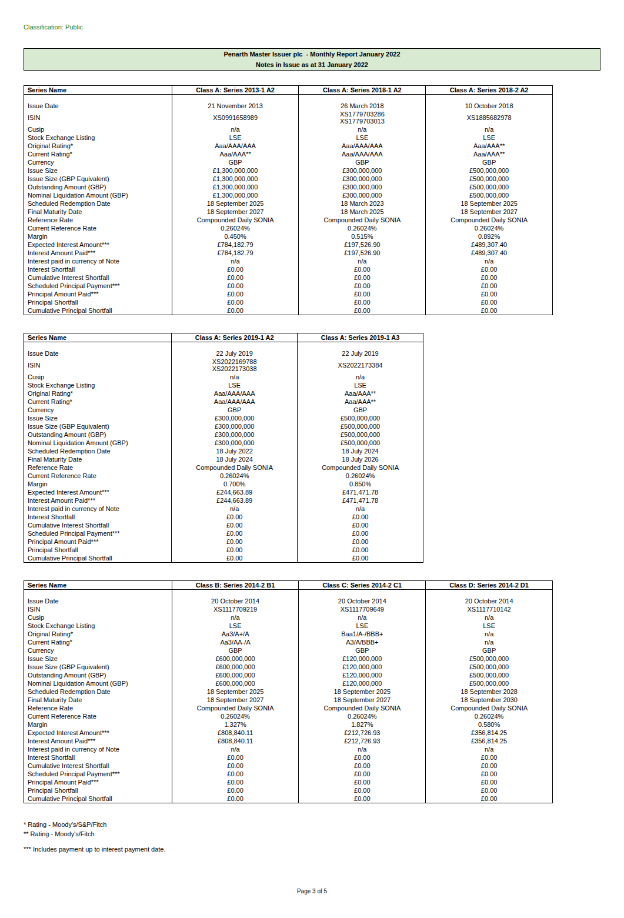Classification: Public
Penarth Master Issuer plc - Monthly Report January 2022
Notes in Issue as at 31 January 2022
| Series Name | Class A: Series 2013-1 A2 | Class A: Series 2018-1 A2 | Class A: Series 2018-2 A2 |
| --- | --- | --- | --- |
| Issue Date | 21 November 2013 | 26 March 2018 | 10 October 2018 |
| ISIN | XS0991658989 | XS1779703286 XS1779703013 | XS1885682978 |
| Cusip | n/a | n/a | n/a |
| Stock Exchange Listing | LSE | LSE | LSE |
| Original Rating* | Aaa/AAA/AAA | Aaa/AAA/AAA | Aaa/AAA** |
| Current Rating* | Aaa/AAA** | Aaa/AAA/AAA | Aaa/AAA** |
| Currency | GBP | GBP | GBP |
| Issue Size | £1,300,000,000 | £300,000,000 | £500,000,000 |
| Issue Size (GBP Equivalent) | £1,300,000,000 | £300,000,000 | £500,000,000 |
| Outstanding Amount (GBP) | £1,300,000,000 | £300,000,000 | £500,000,000 |
| Nominal Liquidation Amount (GBP) | £1,300,000,000 | £300,000,000 | £500,000,000 |
| Scheduled Redemption Date | 18 September 2025 | 18 March 2023 | 18 September 2025 |
| Final Maturity Date | 18 September 2027 | 18 March 2025 | 18 September 2027 |
| Reference Rate | Compounded Daily SONIA | Compounded Daily SONIA | Compounded Daily SONIA |
| Current Reference Rate | 0.26024% | 0.26024% | 0.26024% |
| Margin | 0.450% | 0.515% | 0.892% |
| Expected Interest Amount*** | £784,182.79 | £197,526.90 | £489,307.40 |
| Interest Amount Paid*** | £784,182.79 | £197,526.90 | £489,307.40 |
| Interest paid in currency of Note | n/a | n/a | n/a |
| Interest Shortfall | £0.00 | £0.00 | £0.00 |
| Cumulative Interest Shortfall | £0.00 | £0.00 | £0.00 |
| Scheduled Principal Payment*** | £0.00 | £0.00 | £0.00 |
| Principal Amount Paid*** | £0.00 | £0.00 | £0.00 |
| Principal Shortfall | £0.00 | £0.00 | £0.00 |
| Cumulative Principal Shortfall | £0.00 | £0.00 | £0.00 |
| Series Name | Class A: Series 2019-1 A2 | Class A: Series 2019-1 A3 |
| --- | --- | --- |
| Issue Date | 22 July 2019 | 22 July 2019 |
| ISIN | XS2022169788 XS2022173038 | XS2022173384 |
| Cusip | n/a | n/a |
| Stock Exchange Listing | LSE | LSE |
| Original Rating* | Aaa/AAA/AAA | Aaa/AAA** |
| Current Rating* | Aaa/AAA/AAA | Aaa/AAA** |
| Currency | GBP | GBP |
| Issue Size | £300,000,000 | £500,000,000 |
| Issue Size (GBP Equivalent) | £300,000,000 | £500,000,000 |
| Outstanding Amount (GBP) | £300,000,000 | £500,000,000 |
| Nominal Liquidation Amount (GBP) | £300,000,000 | £500,000,000 |
| Scheduled Redemption Date | 18 July 2022 | 18 July 2024 |
| Final Maturity Date | 18 July 2024 | 18 July 2026 |
| Reference Rate | Compounded Daily SONIA | Compounded Daily SONIA |
| Current Reference Rate | 0.26024% | 0.26024% |
| Margin | 0.700% | 0.850% |
| Expected Interest Amount*** | £244,663.89 | £471,471.78 |
| Interest Amount Paid*** | £244,663.89 | £471,471.78 |
| Interest paid in currency of Note | n/a | n/a |
| Interest Shortfall | £0.00 | £0.00 |
| Cumulative Interest Shortfall | £0.00 | £0.00 |
| Scheduled Principal Payment*** | £0.00 | £0.00 |
| Principal Amount Paid*** | £0.00 | £0.00 |
| Principal Shortfall | £0.00 | £0.00 |
| Cumulative Principal Shortfall | £0.00 | £0.00 |
| Series Name | Class B: Series 2014-2 B1 | Class C: Series 2014-2 C1 | Class D: Series 2014-2 D1 |
| --- | --- | --- | --- |
| Issue Date | 20 October 2014 | 20 October 2014 | 20 October 2014 |
| ISIN | XS1117709219 | XS1117709649 | XS1117710142 |
| Cusip | n/a | n/a | n/a |
| Stock Exchange Listing | LSE | LSE | LSE |
| Original Rating* | Aa3/A+/A | Baa1/A-/BBB+ | n/a |
| Current Rating* | Aa3/AA-/A | A3/A/BBB+ | n/a |
| Currency | GBP | GBP | GBP |
| Issue Size | £600,000,000 | £120,000,000 | £500,000,000 |
| Issue Size (GBP Equivalent) | £600,000,000 | £120,000,000 | £500,000,000 |
| Outstanding Amount (GBP) | £600,000,000 | £120,000,000 | £500,000,000 |
| Nominal Liquidation Amount (GBP) | £600,000,000 | £120,000,000 | £500,000,000 |
| Scheduled Redemption Date | 18 September 2025 | 18 September 2025 | 18 September 2028 |
| Final Maturity Date | 18 September 2027 | 18 September 2027 | 18 September 2030 |
| Reference Rate | Compounded Daily SONIA | Compounded Daily SONIA | Compounded Daily SONIA |
| Current Reference Rate | 0.26024% | 0.26024% | 0.26024% |
| Margin | 1.327% | 1.827% | 0.580% |
| Expected Interest Amount*** | £808,840.11 | £212,726.93 | £356,814.25 |
| Interest Amount Paid*** | £808,840.11 | £212,726.93 | £356,814.25 |
| Interest paid in currency of Note | n/a | n/a | n/a |
| Interest Shortfall | £0.00 | £0.00 | £0.00 |
| Cumulative Interest Shortfall | £0.00 | £0.00 | £0.00 |
| Scheduled Principal Payment*** | £0.00 | £0.00 | £0.00 |
| Principal Amount Paid*** | £0.00 | £0.00 | £0.00 |
| Principal Shortfall | £0.00 | £0.00 | £0.00 |
| Cumulative Principal Shortfall | £0.00 | £0.00 | £0.00 |
* Rating - Moody's/S&P/Fitch
** Rating - Moody's/Fitch
*** Includes payment up to interest payment date.
Page 3 of 5